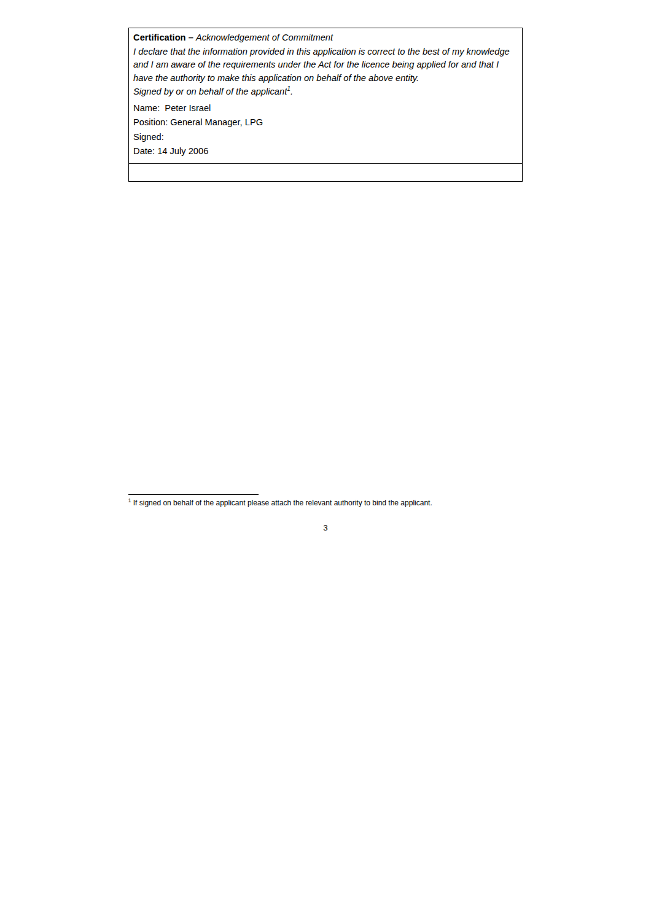Certification – Acknowledgement of Commitment
I declare that the information provided in this application is correct to the best of my knowledge and I am aware of the requirements under the Act for the licence being applied for and that I have the authority to make this application on behalf of the above entity.
Signed by or on behalf of the applicant1.
Name: Peter Israel
Position: General Manager, LPG
Signed:
Date: 14 July 2006
1 If signed on behalf of the applicant please attach the relevant authority to bind the applicant.
3